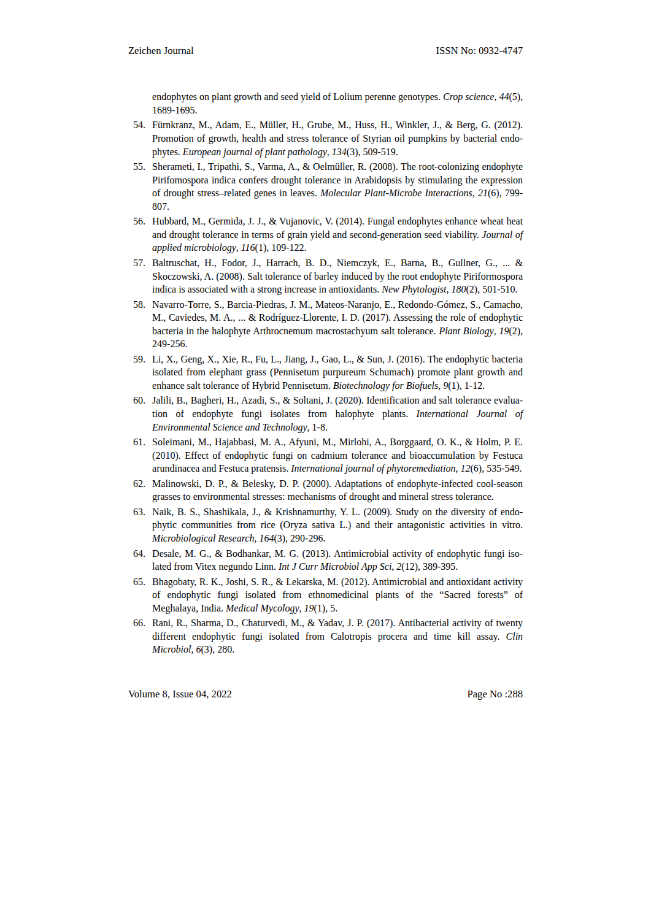Zeichen Journal ISSN No: 0932-4747
endophytes on plant growth and seed yield of Lolium perenne genotypes. Crop science, 44(5), 1689-1695.
54. Fürnkranz, M., Adam, E., Müller, H., Grube, M., Huss, H., Winkler, J., & Berg, G. (2012). Promotion of growth, health and stress tolerance of Styrian oil pumpkins by bacterial endophytes. European journal of plant pathology, 134(3), 509-519.
55. Sherameti, I., Tripathi, S., Varma, A., & Oelmüller, R. (2008). The root-colonizing endophyte Pirifomospora indica confers drought tolerance in Arabidopsis by stimulating the expression of drought stress–related genes in leaves. Molecular Plant-Microbe Interactions, 21(6), 799-807.
56. Hubbard, M., Germida, J. J., & Vujanovic, V. (2014). Fungal endophytes enhance wheat heat and drought tolerance in terms of grain yield and second-generation seed viability. Journal of applied microbiology, 116(1), 109-122.
57. Baltruschat, H., Fodor, J., Harrach, B. D., Niemczyk, E., Barna, B., Gullner, G., ... & Skoczowski, A. (2008). Salt tolerance of barley induced by the root endophyte Piriformospora indica is associated with a strong increase in antioxidants. New Phytologist, 180(2), 501-510.
58. Navarro-Torre, S., Barcia-Piedras, J. M., Mateos-Naranjo, E., Redondo-Gómez, S., Camacho, M., Caviedes, M. A., ... & Rodríguez-Llorente, I. D. (2017). Assessing the role of endophytic bacteria in the halophyte Arthrocnemum macrostachyum salt tolerance. Plant Biology, 19(2), 249-256.
59. Li, X., Geng, X., Xie, R., Fu, L., Jiang, J., Gao, L., & Sun, J. (2016). The endophytic bacteria isolated from elephant grass (Pennisetum purpureum Schumach) promote plant growth and enhance salt tolerance of Hybrid Pennisetum. Biotechnology for Biofuels, 9(1), 1-12.
60. Jalili, B., Bagheri, H., Azadi, S., & Soltani, J. (2020). Identification and salt tolerance evaluation of endophyte fungi isolates from halophyte plants. International Journal of Environmental Science and Technology, 1-8.
61. Soleimani, M., Hajabbasi, M. A., Afyuni, M., Mirlohi, A., Borggaard, O. K., & Holm, P. E. (2010). Effect of endophytic fungi on cadmium tolerance and bioaccumulation by Festuca arundinacea and Festuca pratensis. International journal of phytoremediation, 12(6), 535-549.
62. Malinowski, D. P., & Belesky, D. P. (2000). Adaptations of endophyte-infected cool-season grasses to environmental stresses: mechanisms of drought and mineral stress tolerance.
63. Naik, B. S., Shashikala, J., & Krishnamurthy, Y. L. (2009). Study on the diversity of endophytic communities from rice (Oryza sativa L.) and their antagonistic activities in vitro. Microbiological Research, 164(3), 290-296.
64. Desale, M. G., & Bodhankar, M. G. (2013). Antimicrobial activity of endophytic fungi isolated from Vitex negundo Linn. Int J Curr Microbiol App Sci, 2(12), 389-395.
65. Bhagobaty, R. K., Joshi, S. R., & Lekarska, M. (2012). Antimicrobial and antioxidant activity of endophytic fungi isolated from ethnomedicinal plants of the “Sacred forests” of Meghalaya, India. Medical Mycology, 19(1), 5.
66. Rani, R., Sharma, D., Chaturvedi, M., & Yadav, J. P. (2017). Antibacterial activity of twenty different endophytic fungi isolated from Calotropis procera and time kill assay. Clin Microbiol, 6(3), 280.
Volume 8, Issue 04, 2022 Page No :288